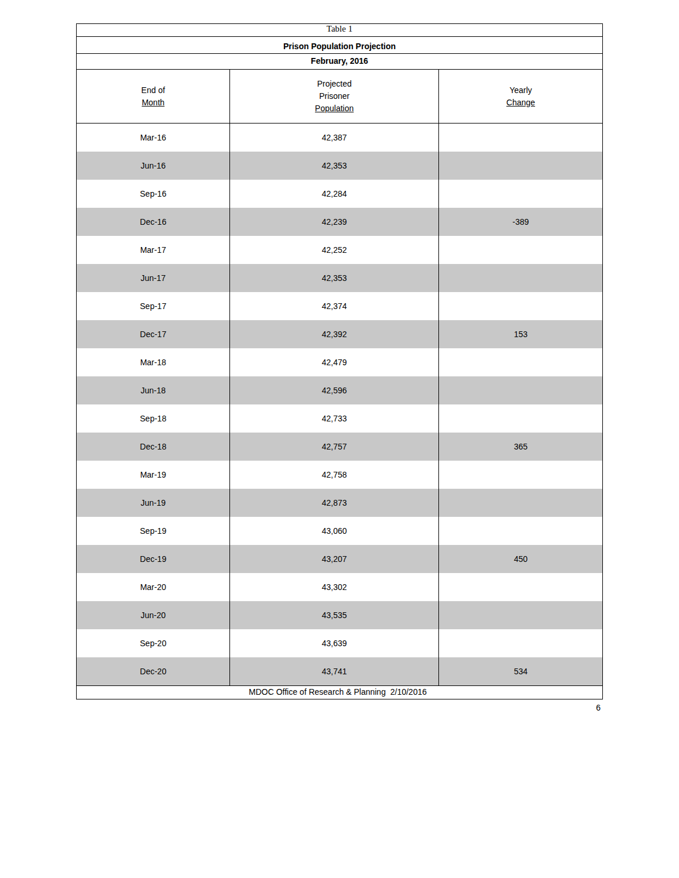Table 1
| Prison Population Projection |
| --- |
| February, 2016 |
| End of Month | Projected Prisoner Population | Yearly Change |
| Mar-16 | 42,387 | |
| Jun-16 | 42,353 | |
| Sep-16 | 42,284 | |
| Dec-16 | 42,239 | -389 |
| Mar-17 | 42,252 | |
| Jun-17 | 42,353 | |
| Sep-17 | 42,374 | |
| Dec-17 | 42,392 | 153 |
| Mar-18 | 42,479 | |
| Jun-18 | 42,596 | |
| Sep-18 | 42,733 | |
| Dec-18 | 42,757 | 365 |
| Mar-19 | 42,758 | |
| Jun-19 | 42,873 | |
| Sep-19 | 43,060 | |
| Dec-19 | 43,207 | 450 |
| Mar-20 | 43,302 | |
| Jun-20 | 43,535 | |
| Sep-20 | 43,639 | |
| Dec-20 | 43,741 | 534 |
| MDOC Office of Research & Planning 2/10/2016 |
6